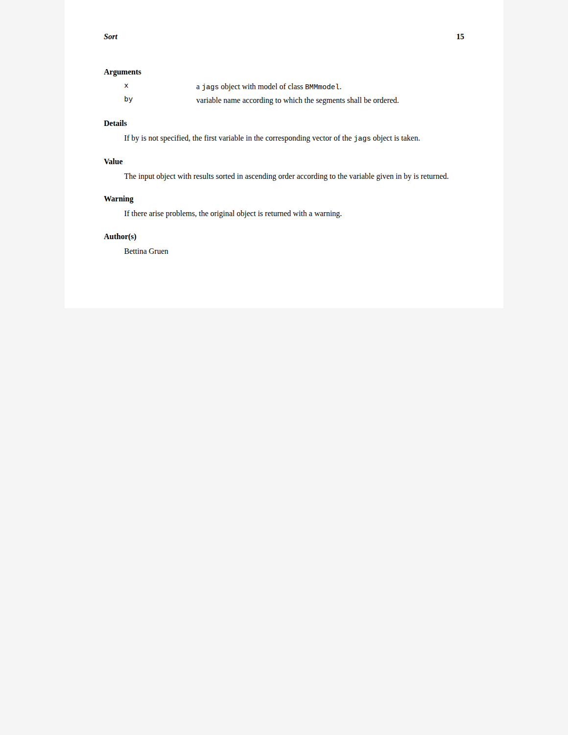Sort 15
Arguments
x
a jags object with model of class BMMmodel.
by
variable name according to which the segments shall be ordered.
Details
If by is not specified, the first variable in the corresponding vector of the jags object is taken.
Value
The input object with results sorted in ascending order according to the variable given in by is returned.
Warning
If there arise problems, the original object is returned with a warning.
Author(s)
Bettina Gruen